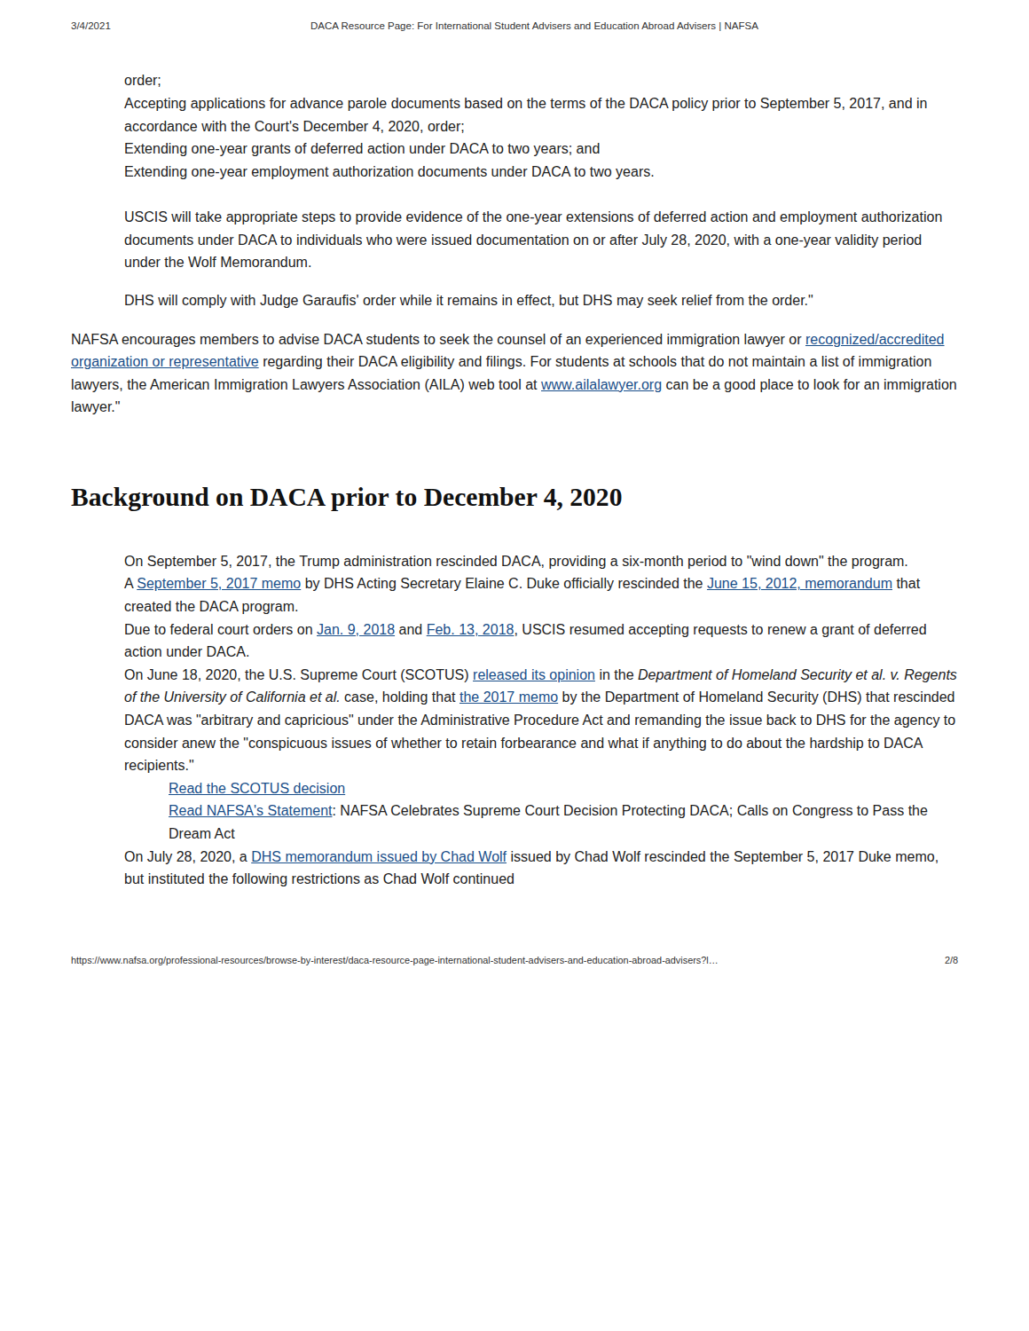3/4/2021 DACA Resource Page: For International Student Advisers and Education Abroad Advisers | NAFSA
order;
Accepting applications for advance parole documents based on the terms of the DACA policy prior to September 5, 2017, and in accordance with the Court's December 4, 2020, order;
Extending one-year grants of deferred action under DACA to two years; and
Extending one-year employment authorization documents under DACA to two years.
USCIS will take appropriate steps to provide evidence of the one-year extensions of deferred action and employment authorization documents under DACA to individuals who were issued documentation on or after July 28, 2020, with a one-year validity period under the Wolf Memorandum.
DHS will comply with Judge Garaufis' order while it remains in effect, but DHS may seek relief from the order."
NAFSA encourages members to advise DACA students to seek the counsel of an experienced immigration lawyer or recognized/accredited organization or representative regarding their DACA eligibility and filings. For students at schools that do not maintain a list of immigration lawyers, the American Immigration Lawyers Association (AILA) web tool at www.ailalawyer.org can be a good place to look for an immigration lawyer."
Background on DACA prior to December 4, 2020
On September 5, 2017, the Trump administration rescinded DACA, providing a six-month period to "wind down" the program.
A September 5, 2017 memo by DHS Acting Secretary Elaine C. Duke officially rescinded the June 15, 2012, memorandum that created the DACA program.
Due to federal court orders on Jan. 9, 2018 and Feb. 13, 2018, USCIS resumed accepting requests to renew a grant of deferred action under DACA.
On June 18, 2020, the U.S. Supreme Court (SCOTUS) released its opinion in the Department of Homeland Security et al. v. Regents of the University of California et al. case, holding that the 2017 memo by the Department of Homeland Security (DHS) that rescinded DACA was "arbitrary and capricious" under the Administrative Procedure Act and remanding the issue back to DHS for the agency to consider anew the "conspicuous issues of whether to retain forbearance and what if anything to do about the hardship to DACA recipients."
Read the SCOTUS decision
Read NAFSA's Statement: NAFSA Celebrates Supreme Court Decision Protecting DACA; Calls on Congress to Pass the Dream Act
On July 28, 2020, a DHS memorandum issued by Chad Wolf issued by Chad Wolf rescinded the September 5, 2017 Duke memo, but instituted the following restrictions as Chad Wolf continued
https://www.nafsa.org/professional-resources/browse-by-interest/daca-resource-page-international-student-advisers-and-education-abroad-advisers?l… 2/8